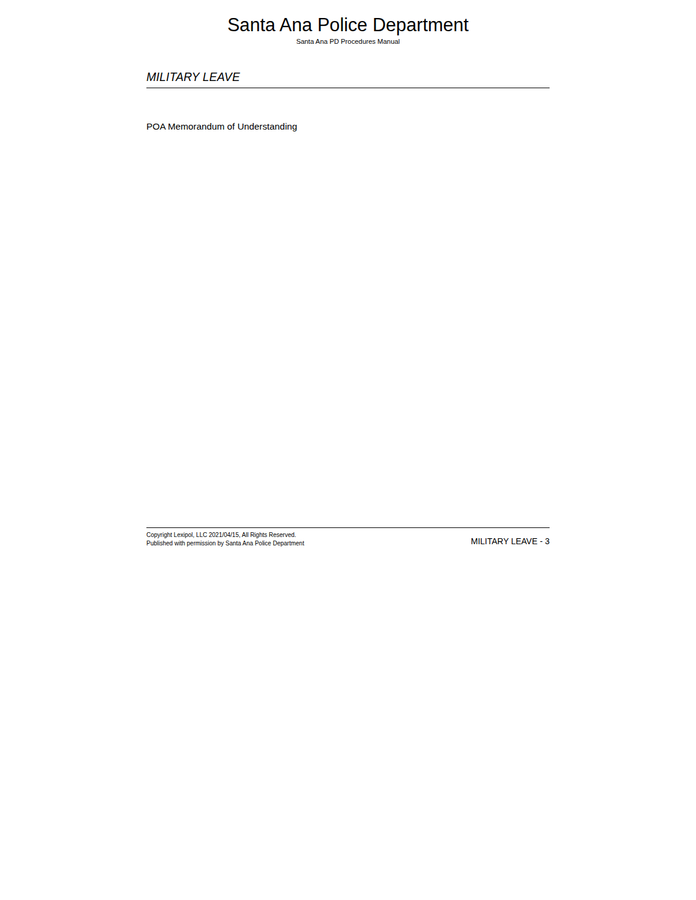Santa Ana Police Department
Santa Ana PD Procedures Manual
MILITARY LEAVE
POA Memorandum of Understanding
Copyright Lexipol, LLC 2021/04/15, All Rights Reserved.
Published with permission by Santa Ana Police Department
MILITARY LEAVE - 3